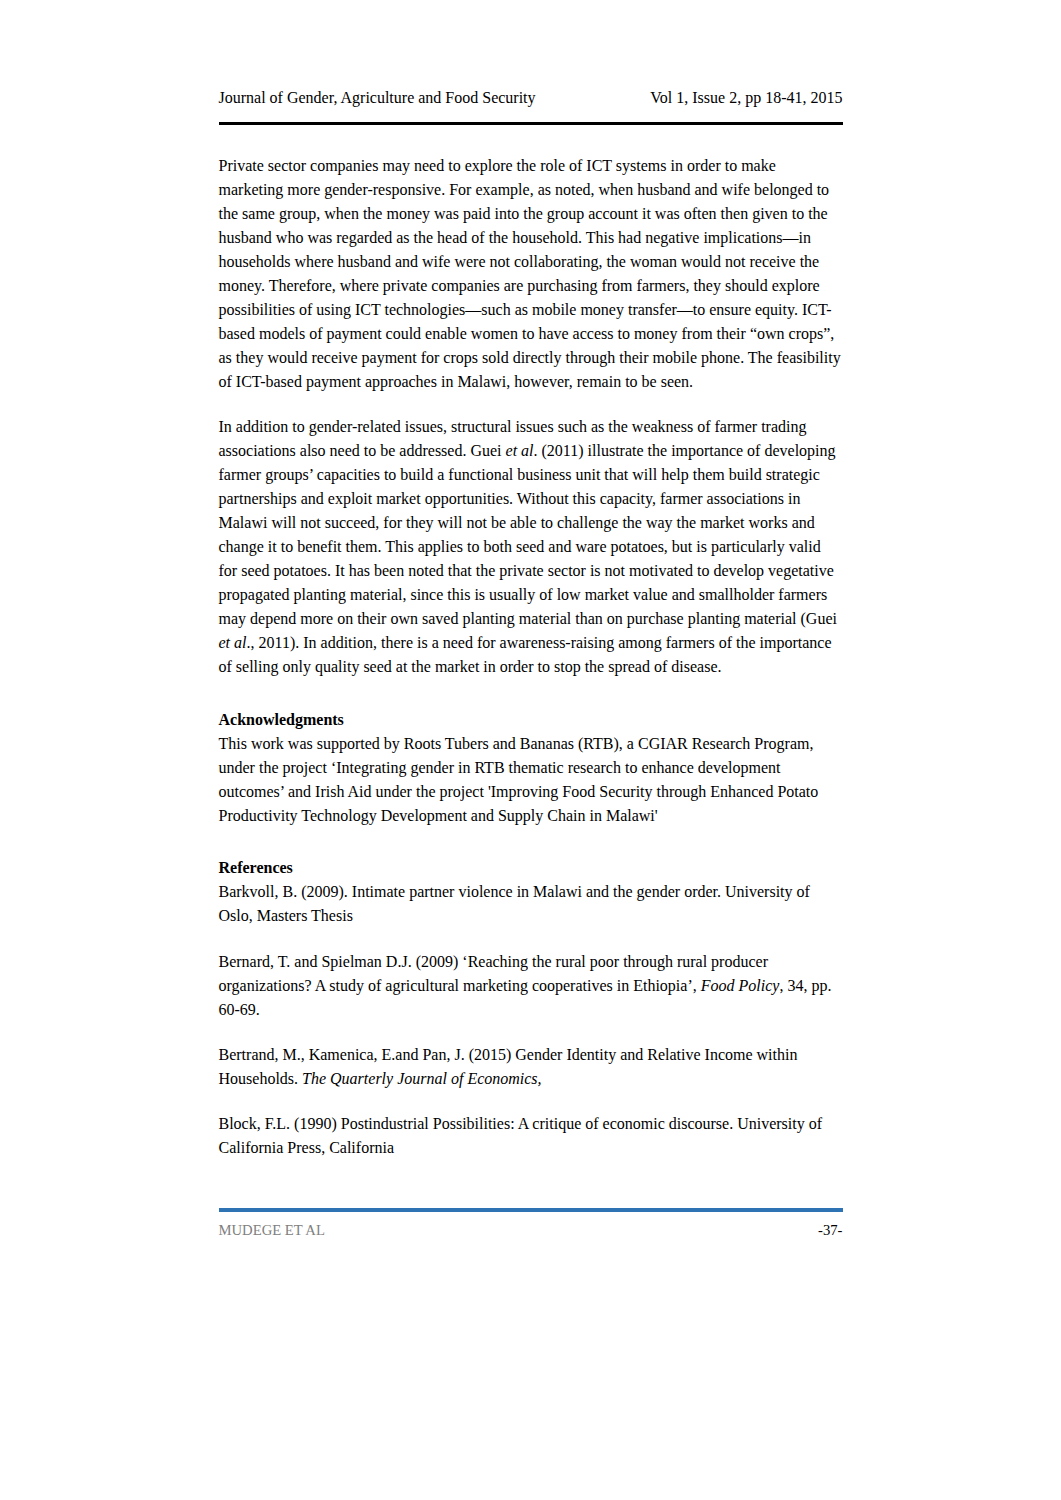Journal of Gender, Agriculture and Food Security
Vol 1, Issue 2, pp 18-41, 2015
Private sector companies may need to explore the role of ICT systems in order to make marketing more gender-responsive. For example, as noted, when husband and wife belonged to the same group, when the money was paid into the group account it was often then given to the husband who was regarded as the head of the household. This had negative implications—in households where husband and wife were not collaborating, the woman would not receive the money. Therefore, where private companies are purchasing from farmers, they should explore possibilities of using ICT technologies—such as mobile money transfer—to ensure equity. ICT-based models of payment could enable women to have access to money from their “own crops”, as they would receive payment for crops sold directly through their mobile phone. The feasibility of ICT-based payment approaches in Malawi, however, remain to be seen.
In addition to gender-related issues, structural issues such as the weakness of farmer trading associations also need to be addressed. Guei et al. (2011) illustrate the importance of developing farmer groups’ capacities to build a functional business unit that will help them build strategic partnerships and exploit market opportunities. Without this capacity, farmer associations in Malawi will not succeed, for they will not be able to challenge the way the market works and change it to benefit them. This applies to both seed and ware potatoes, but is particularly valid for seed potatoes. It has been noted that the private sector is not motivated to develop vegetative propagated planting material, since this is usually of low market value and smallholder farmers may depend more on their own saved planting material than on purchase planting material (Guei et al., 2011). In addition, there is a need for awareness-raising among farmers of the importance of selling only quality seed at the market in order to stop the spread of disease.
Acknowledgments
This work was supported by Roots Tubers and Bananas (RTB), a CGIAR Research Program, under the project ‘Integrating gender in RTB thematic research to enhance development outcomes’ and Irish Aid under the project 'Improving Food Security through Enhanced Potato Productivity Technology Development and Supply Chain in Malawi'
References
Barkvoll, B. (2009). Intimate partner violence in Malawi and the gender order. University of Oslo, Masters Thesis
Bernard, T. and Spielman D.J. (2009) ‘Reaching the rural poor through rural producer organizations? A study of agricultural marketing cooperatives in Ethiopia’, Food Policy, 34, pp. 60-69.
Bertrand, M., Kamenica, E.and Pan, J. (2015) Gender Identity and Relative Income within Households. The Quarterly Journal of Economics,
Block, F.L. (1990) Postindustrial Possibilities: A critique of economic discourse. University of California Press, California
MUDEGE ET AL
-37-